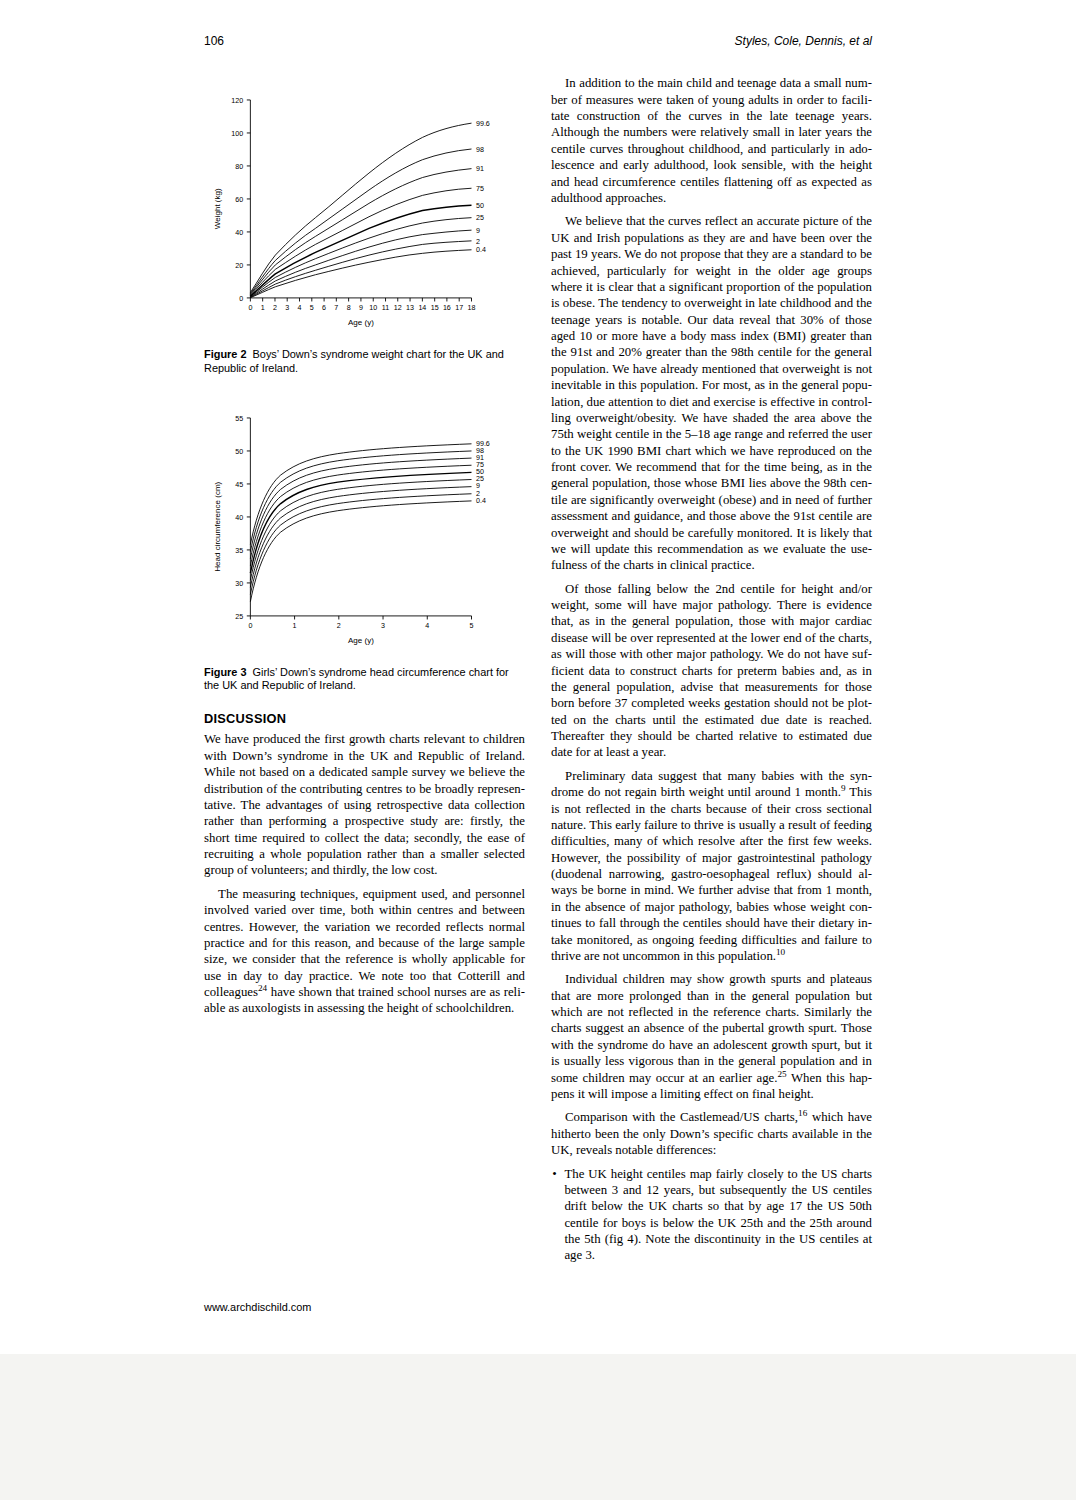106 Styles, Cole, Dennis, et al
0 20 40 60 80 100 120 Weight (kg) 0 1 2 3 4 5 6 7 8 9 10 11 12 13 14 15 16 17 18 Age (y) 99.6 98 91 75 50 25 9 2 0.4
Figure 2 Boys’ Down’s syndrome weight chart for the UK and Republic of Ireland.
25 30 35 40 45 50 55 Head circumference (cm) 0 1 2 3 4 5 Age (y) 99.6 98 91 75 50 25 9 2 0.4
Figure 3 Girls’ Down’s syndrome head circumference chart for the UK and Republic of Ireland.
Discussion
We have produced the first growth charts relevant to children with Down’s syndrome in the UK and Republic of Ireland. While not based on a dedicated sample survey we believe the distribution of the contributing centres to be broadly representative. The advantages of using retrospective data collection rather than performing a prospective study are: firstly, the short time required to collect the data; secondly, the ease of recruiting a whole population rather than a smaller selected group of volunteers; and thirdly, the low cost.
The measuring techniques, equipment used, and personnel involved varied over time, both within centres and between centres. However, the variation we recorded reflects normal practice and for this reason, and because of the large sample size, we consider that the reference is wholly applicable for use in day to day practice. We note too that Cotterill and colleagues24 have shown that trained school nurses are as reliable as auxologists in assessing the height of schoolchildren.
In addition to the main child and teenage data a small number of measures were taken of young adults in order to facilitate construction of the curves in the late teenage years. Although the numbers were relatively small in later years the centile curves throughout childhood, and particularly in adolescence and early adulthood, look sensible, with the height and head circumference centiles flattening off as expected as adulthood approaches.
We believe that the curves reflect an accurate picture of the UK and Irish populations as they are and have been over the past 19 years. We do not propose that they are a standard to be achieved, particularly for weight in the older age groups where it is clear that a significant proportion of the population is obese. The tendency to overweight in late childhood and the teenage years is notable. Our data reveal that 30% of those aged 10 or more have a body mass index (BMI) greater than the 91st and 20% greater than the 98th centile for the general population. We have already mentioned that overweight is not inevitable in this population. For most, as in the general population, due attention to diet and exercise is effective in controlling overweight/obesity. We have shaded the area above the 75th weight centile in the 5–18 age range and referred the user to the UK 1990 BMI chart which we have reproduced on the front cover. We recommend that for the time being, as in the general population, those whose BMI lies above the 98th centile are significantly overweight (obese) and in need of further assessment and guidance, and those above the 91st centile are overweight and should be carefully monitored. It is likely that we will update this recommendation as we evaluate the usefulness of the charts in clinical practice.
Of those falling below the 2nd centile for height and/or weight, some will have major pathology. There is evidence that, as in the general population, those with major cardiac disease will be over represented at the lower end of the charts, as will those with other major pathology. We do not have sufficient data to construct charts for preterm babies and, as in the general population, advise that measurements for those born before 37 completed weeks gestation should not be plotted on the charts until the estimated due date is reached. Thereafter they should be charted relative to estimated due date for at least a year.
Preliminary data suggest that many babies with the syndrome do not regain birth weight until around 1 month.9 This is not reflected in the charts because of their cross sectional nature. This early failure to thrive is usually a result of feeding difficulties, many of which resolve after the first few weeks. However, the possibility of major gastrointestinal pathology (duodenal narrowing, gastro-oesophageal reflux) should always be borne in mind. We further advise that from 1 month, in the absence of major pathology, babies whose weight continues to fall through the centiles should have their dietary intake monitored, as ongoing feeding difficulties and failure to thrive are not uncommon in this population.10
Individual children may show growth spurts and plateaus that are more prolonged than in the general population but which are not reflected in the reference charts. Similarly the charts suggest an absence of the pubertal growth spurt. Those with the syndrome do have an adolescent growth spurt, but it is usually less vigorous than in the general population and in some children may occur at an earlier age.25 When this happens it will impose a limiting effect on final height.
Comparison with the Castlemead/US charts,16 which have hitherto been the only Down’s specific charts available in the UK, reveals notable differences:
The UK height centiles map fairly closely to the US charts between 3 and 12 years, but subsequently the US centiles drift below the UK charts so that by age 17 the US 50th centile for boys is below the UK 25th and the 25th around the 5th (fig 4). Note the discontinuity in the US centiles at age 3.
www.archdischild.com